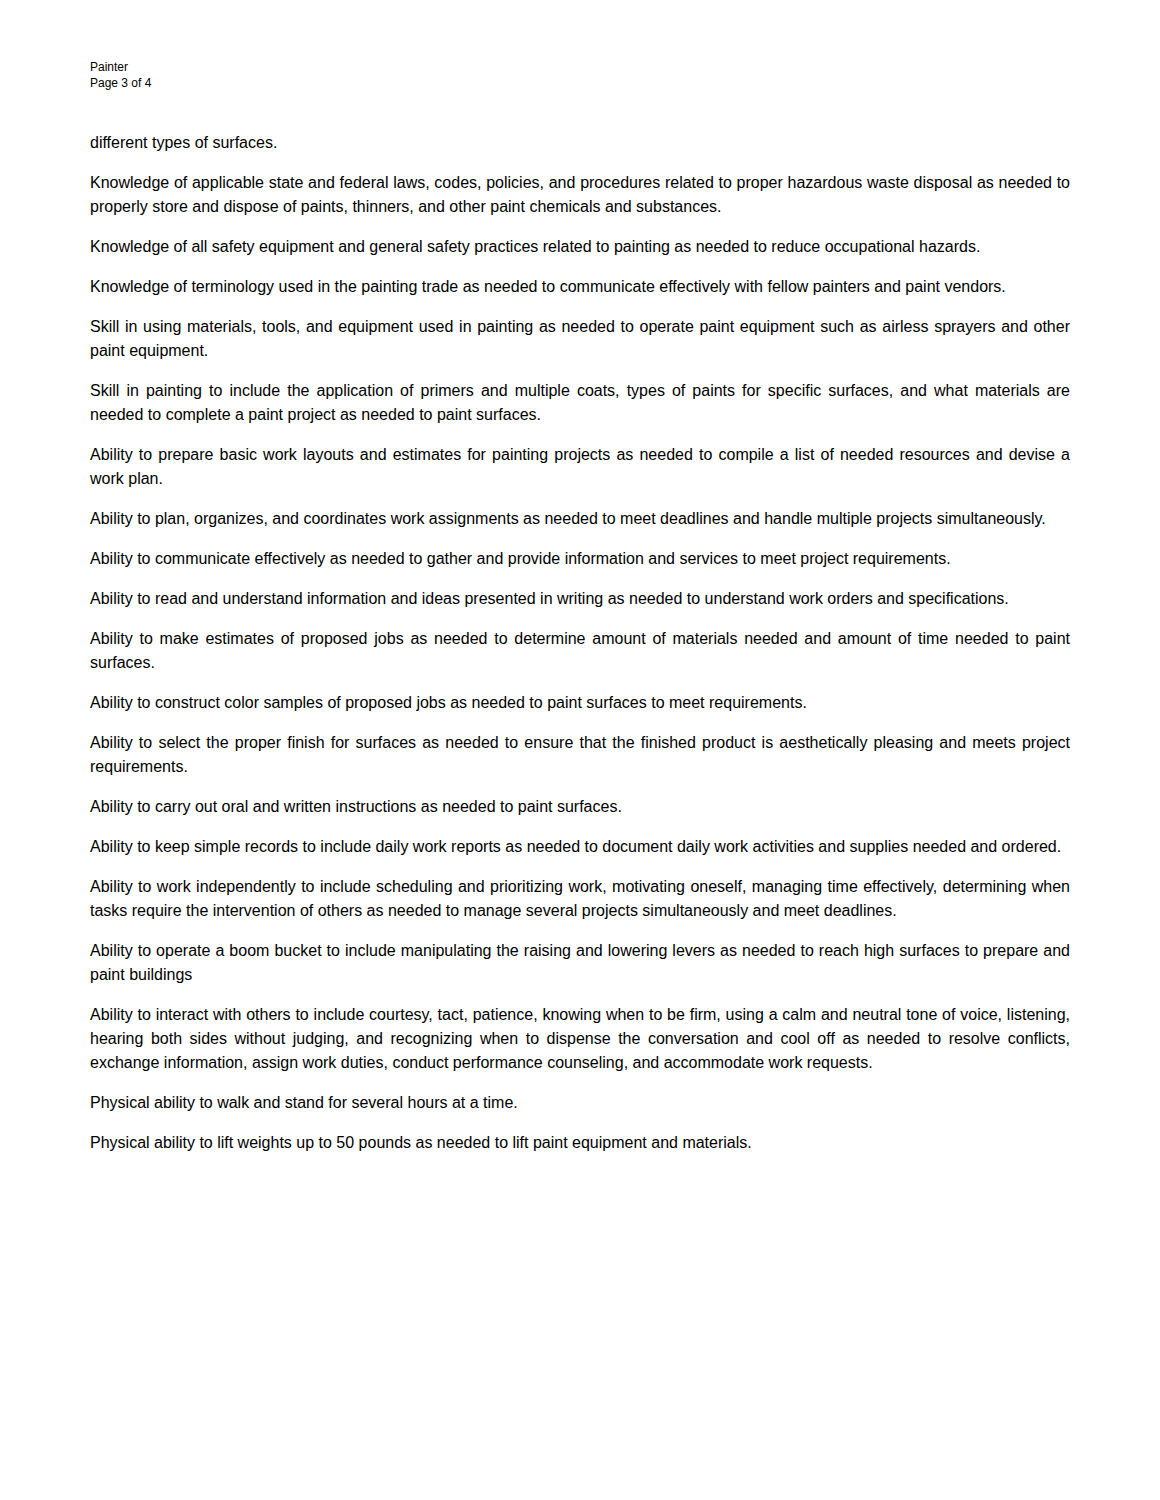Painter
Page 3 of 4
different types of surfaces.
Knowledge of applicable state and federal laws, codes, policies, and procedures related to proper hazardous waste disposal as needed to properly store and dispose of paints, thinners, and other paint chemicals and substances.
Knowledge of all safety equipment and general safety practices related to painting as needed to reduce occupational hazards.
Knowledge of terminology used in the painting trade as needed to communicate effectively with fellow painters and paint vendors.
Skill in using materials, tools, and equipment used in painting as needed to operate paint equipment such as airless sprayers and other paint equipment.
Skill in painting to include the application of primers and multiple coats, types of paints for specific surfaces, and what materials are needed to complete a paint project as needed to paint surfaces.
Ability to prepare basic work layouts and estimates for painting projects as needed to compile a list of needed resources and devise a work plan.
Ability to plan, organizes, and coordinates work assignments as needed to meet deadlines and handle multiple projects simultaneously.
Ability to communicate effectively as needed to gather and provide information and services to meet project requirements.
Ability to read and understand information and ideas presented in writing as needed to understand work orders and specifications.
Ability to make estimates of proposed jobs as needed to determine amount of materials needed and amount of time needed to paint surfaces.
Ability to construct color samples of proposed jobs as needed to paint surfaces to meet requirements.
Ability to select the proper finish for surfaces as needed to ensure that the finished product is aesthetically pleasing and meets project requirements.
Ability to carry out oral and written instructions as needed to paint surfaces.
Ability to keep simple records to include daily work reports as needed to document daily work activities and supplies needed and ordered.
Ability to work independently to include scheduling and prioritizing work, motivating oneself, managing time effectively, determining when tasks require the intervention of others as needed to manage several projects simultaneously and meet deadlines.
Ability to operate a boom bucket to include manipulating the raising and lowering levers as needed to reach high surfaces to prepare and paint buildings
Ability to interact with others to include courtesy, tact, patience, knowing when to be firm, using a calm and neutral tone of voice, listening, hearing both sides without judging, and recognizing when to dispense the conversation and cool off as needed to resolve conflicts, exchange information, assign work duties, conduct performance counseling, and accommodate work requests.
Physical ability to walk and stand for several hours at a time.
Physical ability to lift weights up to 50 pounds as needed to lift paint equipment and materials.